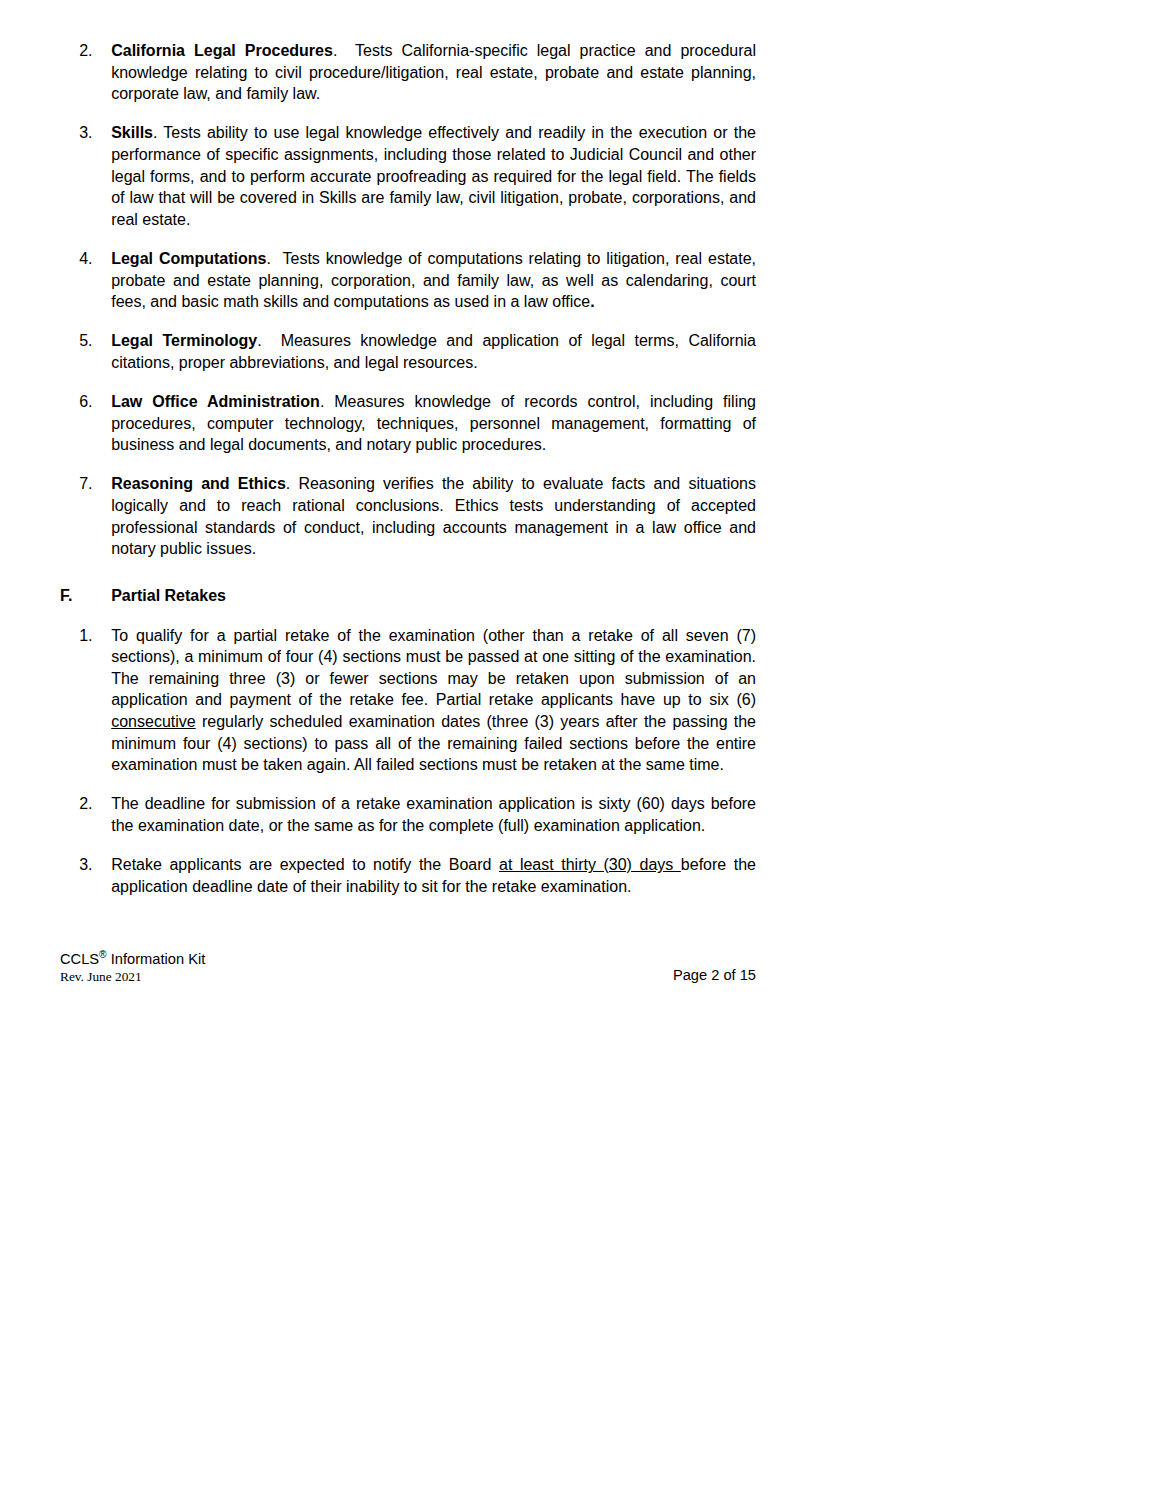2. California Legal Procedures. Tests California-specific legal practice and procedural knowledge relating to civil procedure/litigation, real estate, probate and estate planning, corporate law, and family law.
3. Skills. Tests ability to use legal knowledge effectively and readily in the execution or the performance of specific assignments, including those related to Judicial Council and other legal forms, and to perform accurate proofreading as required for the legal field. The fields of law that will be covered in Skills are family law, civil litigation, probate, corporations, and real estate.
4. Legal Computations. Tests knowledge of computations relating to litigation, real estate, probate and estate planning, corporation, and family law, as well as calendaring, court fees, and basic math skills and computations as used in a law office.
5. Legal Terminology. Measures knowledge and application of legal terms, California citations, proper abbreviations, and legal resources.
6. Law Office Administration. Measures knowledge of records control, including filing procedures, computer technology, techniques, personnel management, formatting of business and legal documents, and notary public procedures.
7. Reasoning and Ethics. Reasoning verifies the ability to evaluate facts and situations logically and to reach rational conclusions. Ethics tests understanding of accepted professional standards of conduct, including accounts management in a law office and notary public issues.
F. Partial Retakes
1. To qualify for a partial retake of the examination (other than a retake of all seven (7) sections), a minimum of four (4) sections must be passed at one sitting of the examination. The remaining three (3) or fewer sections may be retaken upon submission of an application and payment of the retake fee. Partial retake applicants have up to six (6) consecutive regularly scheduled examination dates (three (3) years after the passing the minimum four (4) sections) to pass all of the remaining failed sections before the entire examination must be taken again. All failed sections must be retaken at the same time.
2. The deadline for submission of a retake examination application is sixty (60) days before the examination date, or the same as for the complete (full) examination application.
3. Retake applicants are expected to notify the Board at least thirty (30) days before the application deadline date of their inability to sit for the retake examination.
CCLS® Information Kit
Rev. June 2021
Page 2 of 15